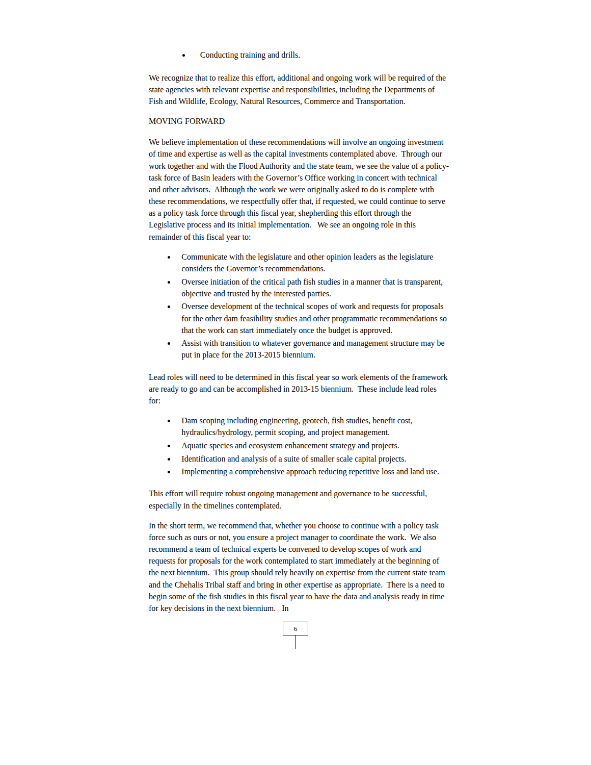Conducting training and drills.
We recognize that to realize this effort, additional and ongoing work will be required of the state agencies with relevant expertise and responsibilities, including the Departments of Fish and Wildlife, Ecology, Natural Resources, Commerce and Transportation.
MOVING FORWARD
We believe implementation of these recommendations will involve an ongoing investment of time and expertise as well as the capital investments contemplated above. Through our work together and with the Flood Authority and the state team, we see the value of a policy-task force of Basin leaders with the Governor’s Office working in concert with technical and other advisors. Although the work we were originally asked to do is complete with these recommendations, we respectfully offer that, if requested, we could continue to serve as a policy task force through this fiscal year, shepherding this effort through the Legislative process and its initial implementation. We see an ongoing role in this remainder of this fiscal year to:
Communicate with the legislature and other opinion leaders as the legislature considers the Governor’s recommendations.
Oversee initiation of the critical path fish studies in a manner that is transparent, objective and trusted by the interested parties.
Oversee development of the technical scopes of work and requests for proposals for the other dam feasibility studies and other programmatic recommendations so that the work can start immediately once the budget is approved.
Assist with transition to whatever governance and management structure may be put in place for the 2013-2015 biennium.
Lead roles will need to be determined in this fiscal year so work elements of the framework are ready to go and can be accomplished in 2013-15 biennium. These include lead roles for:
Dam scoping including engineering, geotech, fish studies, benefit cost, hydraulics/hydrology, permit scoping, and project management.
Aquatic species and ecosystem enhancement strategy and projects.
Identification and analysis of a suite of smaller scale capital projects.
Implementing a comprehensive approach reducing repetitive loss and land use.
This effort will require robust ongoing management and governance to be successful, especially in the timelines contemplated.
In the short term, we recommend that, whether you choose to continue with a policy task force such as ours or not, you ensure a project manager to coordinate the work. We also recommend a team of technical experts be convened to develop scopes of work and requests for proposals for the work contemplated to start immediately at the beginning of the next biennium. This group should rely heavily on expertise from the current state team and the Chehalis Tribal staff and bring in other expertise as appropriate. There is a need to begin some of the fish studies in this fiscal year to have the data and analysis ready in time for key decisions in the next biennium. In
6